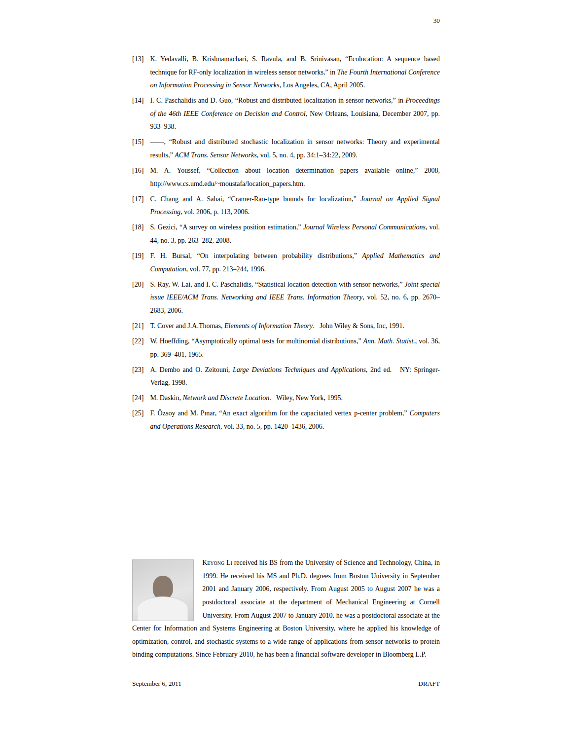30
[13] K. Yedavalli, B. Krishnamachari, S. Ravula, and B. Srinivasan, “Ecolocation: A sequence based technique for RF-only localization in wireless sensor networks,” in The Fourth International Conference on Information Processing in Sensor Networks, Los Angeles, CA, April 2005.
[14] I. C. Paschalidis and D. Guo, “Robust and distributed localization in sensor networks,” in Proceedings of the 46th IEEE Conference on Decision and Control, New Orleans, Louisiana, December 2007, pp. 933–938.
[15]——, “Robust and distributed stochastic localization in sensor networks: Theory and experimental results,” ACM Trans. Sensor Networks, vol. 5, no. 4, pp. 34:1–34:22, 2009.
[16] M. A. Youssef, “Collection about location determination papers available online,” 2008, http://www.cs.umd.edu/~moustafa/location_papers.htm.
[17] C. Chang and A. Sahai, “Cramer-Rao-type bounds for localization,” Journal on Applied Signal Processing, vol. 2006, p. 113, 2006.
[18] S. Gezici, “A survey on wireless position estimation,” Journal Wireless Personal Communications, vol. 44, no. 3, pp. 263–282, 2008.
[19] F. H. Bursal, “On interpolating between probability distributions,” Applied Mathematics and Computation, vol. 77, pp. 213–244, 1996.
[20] S. Ray, W. Lai, and I. C. Paschalidis, “Statistical location detection with sensor networks,” Joint special issue IEEE/ACM Trans. Networking and IEEE Trans. Information Theory, vol. 52, no. 6, pp. 2670–2683, 2006.
[21] T. Cover and J.A.Thomas, Elements of Information Theory. John Wiley & Sons, Inc, 1991.
[22] W. Hoeffding, “Asymptotically optimal tests for multinomial distributions,” Ann. Math. Statist., vol. 36, pp. 369–401, 1965.
[23] A. Dembo and O. Zeitouni, Large Deviations Techniques and Applications, 2nd ed. NY: Springer-Verlag, 1998.
[24] M. Daskin, Network and Discrete Location. Wiley, New York, 1995.
[25] F. Özsoy and M. Pınar, “An exact algorithm for the capacitated vertex p-center problem,” Computers and Operations Research, vol. 33, no. 5, pp. 1420–1436, 2006.
Keyong Li received his BS from the University of Science and Technology, China, in 1999. He received his MS and Ph.D. degrees from Boston University in September 2001 and January 2006, respectively. From August 2005 to August 2007 he was a postdoctoral associate at the department of Mechanical Engineering at Cornell University. From August 2007 to January 2010, he was a postdoctoral associate at the Center for Information and Systems Engineering at Boston University, where he applied his knowledge of optimization, control, and stochastic systems to a wide range of applications from sensor networks to protein binding computations. Since February 2010, he has been a financial software developer in Bloomberg L.P.
September 6, 2011 DRAFT